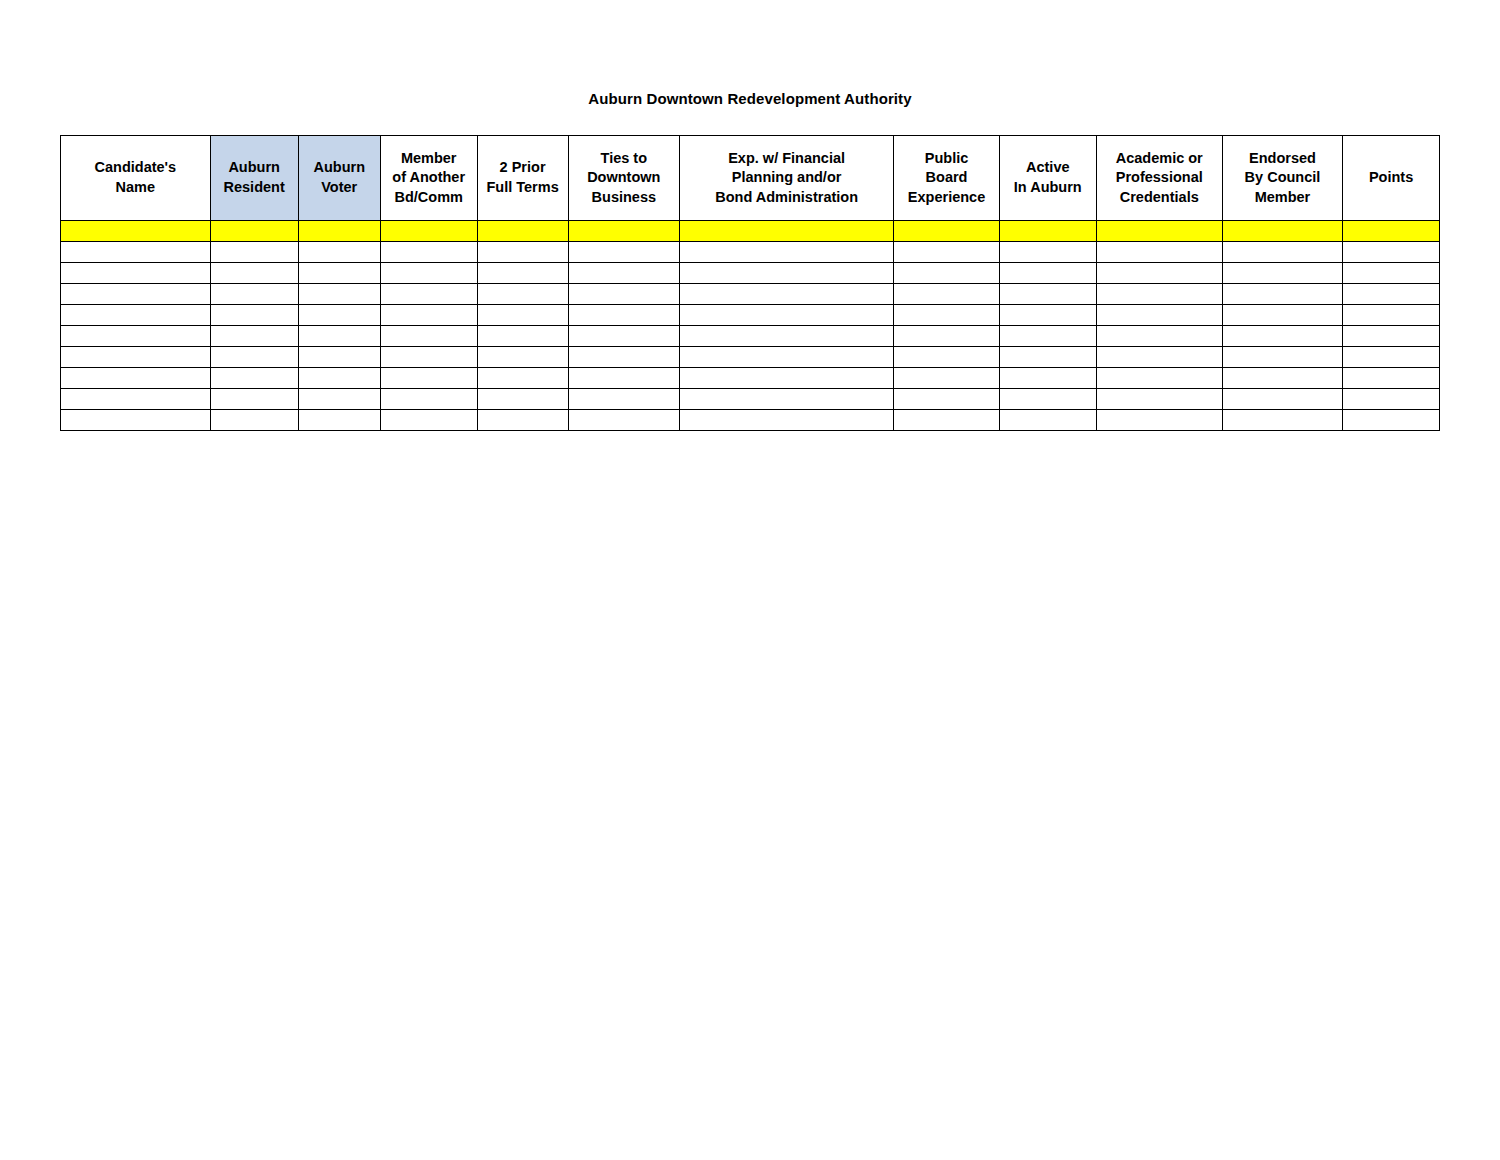Auburn Downtown Redevelopment Authority
| Candidate's Name | Auburn Resident | Auburn Voter | Member of Another Bd/Comm | 2 Prior Full Terms | Ties to Downtown Business | Exp. w/ Financial Planning and/or Bond Administration | Public Board Experience | Active In Auburn | Academic or Professional Credentials | Endorsed By Council Member | Points |
| --- | --- | --- | --- | --- | --- | --- | --- | --- | --- | --- | --- |